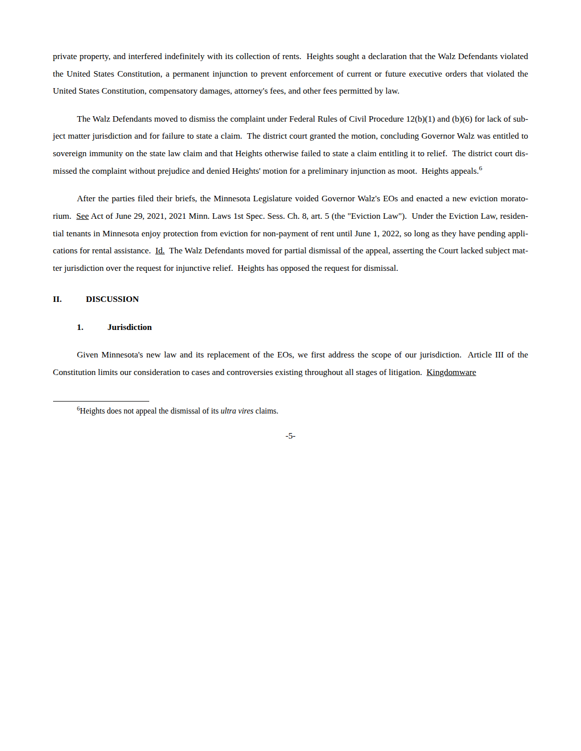private property, and interfered indefinitely with its collection of rents. Heights sought a declaration that the Walz Defendants violated the United States Constitution, a permanent injunction to prevent enforcement of current or future executive orders that violated the United States Constitution, compensatory damages, attorney's fees, and other fees permitted by law.
The Walz Defendants moved to dismiss the complaint under Federal Rules of Civil Procedure 12(b)(1) and (b)(6) for lack of subject matter jurisdiction and for failure to state a claim. The district court granted the motion, concluding Governor Walz was entitled to sovereign immunity on the state law claim and that Heights otherwise failed to state a claim entitling it to relief. The district court dismissed the complaint without prejudice and denied Heights' motion for a preliminary injunction as moot. Heights appeals.6
After the parties filed their briefs, the Minnesota Legislature voided Governor Walz's EOs and enacted a new eviction moratorium. See Act of June 29, 2021, 2021 Minn. Laws 1st Spec. Sess. Ch. 8, art. 5 (the "Eviction Law"). Under the Eviction Law, residential tenants in Minnesota enjoy protection from eviction for non-payment of rent until June 1, 2022, so long as they have pending applications for rental assistance. Id. The Walz Defendants moved for partial dismissal of the appeal, asserting the Court lacked subject matter jurisdiction over the request for injunctive relief. Heights has opposed the request for dismissal.
II. DISCUSSION
1. Jurisdiction
Given Minnesota's new law and its replacement of the EOs, we first address the scope of our jurisdiction. Article III of the Constitution limits our consideration to cases and controversies existing throughout all stages of litigation. Kingdomware
6Heights does not appeal the dismissal of its ultra vires claims.
-5-